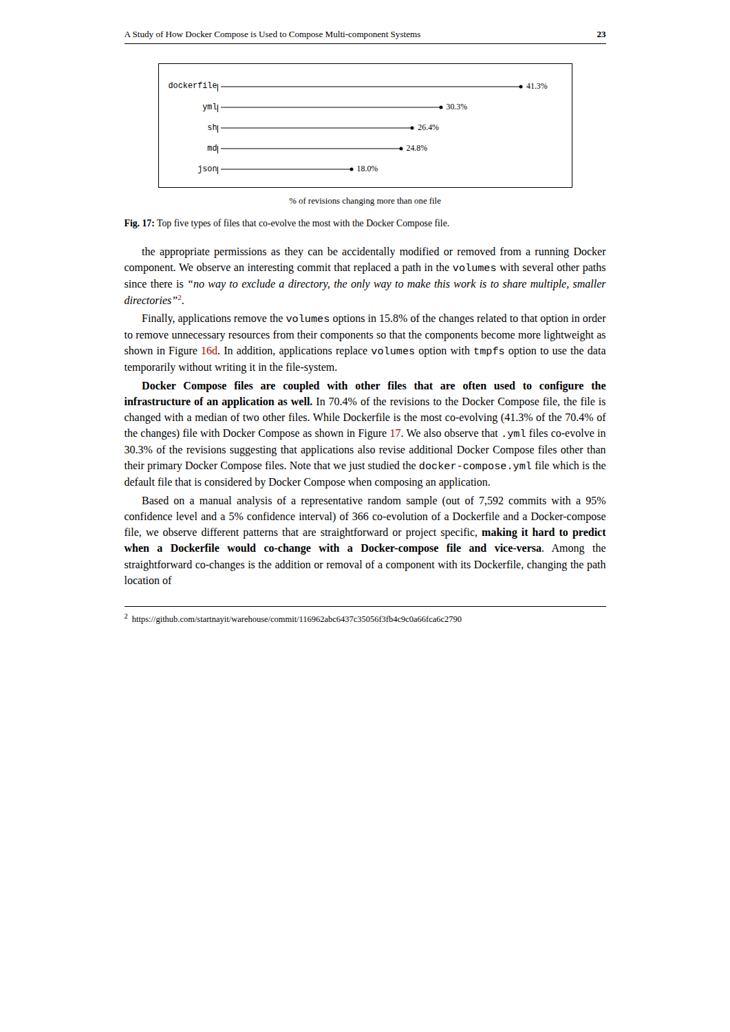A Study of How Docker Compose is Used to Compose Multi-component Systems 23
| dockerfile | | 41.3% |
| yml | | 30.3% |
| sh | | 26.4% |
| md | | 24.8% |
| json | | 18.0% |
% of revisions changing more than one file
Fig. 17: Top five types of files that co-evolve the most with the Docker Compose file.
the appropriate permissions as they can be accidentally modified or removed from a running Docker component. We observe an interesting commit that replaced a path in the volumes with several other paths since there is “no way to exclude a directory, the only way to make this work is to share multiple, smaller directories”2.
Finally, applications remove the volumes options in 15.8% of the changes related to that option in order to remove unnecessary resources from their components so that the components become more lightweight as shown in Figure 16d. In addition, applications replace volumes option with tmpfs option to use the data temporarily without writing it in the file-system.
Docker Compose files are coupled with other files that are often used to configure the infrastructure of an application as well. In 70.4% of the revisions to the Docker Compose file, the file is changed with a median of two other files. While Dockerfile is the most co-evolving (41.3% of the 70.4% of the changes) file with Docker Compose as shown in Figure 17. We also observe that .yml files co-evolve in 30.3% of the revisions suggesting that applications also revise additional Docker Compose files other than their primary Docker Compose files. Note that we just studied the docker-compose.yml file which is the default file that is considered by Docker Compose when composing an application.
Based on a manual analysis of a representative random sample (out of 7,592 commits with a 95% confidence level and a 5% confidence interval) of 366 co-evolution of a Dockerfile and a Docker-compose file, we observe different patterns that are straightforward or project specific, making it hard to predict when a Dockerfile would co-change with a Docker-compose file and vice-versa. Among the straightforward co-changes is the addition or removal of a component with its Dockerfile, changing the path location of
2 https://github.com/startnayit/warehouse/commit/116962abc6437c35056f3fb4c9c0a66fca6c2790